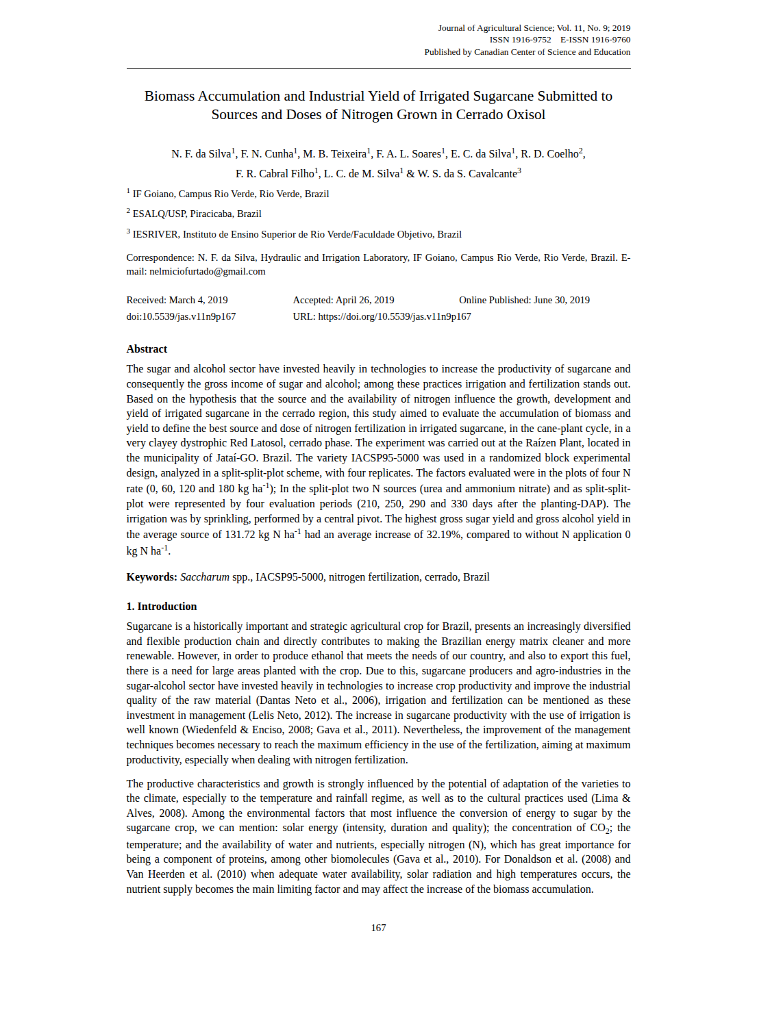Journal of Agricultural Science; Vol. 11, No. 9; 2019
ISSN 1916-9752 E-ISSN 1916-9760
Published by Canadian Center of Science and Education
Biomass Accumulation and Industrial Yield of Irrigated Sugarcane Submitted to Sources and Doses of Nitrogen Grown in Cerrado Oxisol
N. F. da Silva1, F. N. Cunha1, M. B. Teixeira1, F. A. L. Soares1, E. C. da Silva1, R. D. Coelho2,
F. R. Cabral Filho1, L. C. de M. Silva1 & W. S. da S. Cavalcante3
1 IF Goiano, Campus Rio Verde, Rio Verde, Brazil
2 ESALQ/USP, Piracicaba, Brazil
3 IESRIVER, Instituto de Ensino Superior de Rio Verde/Faculdade Objetivo, Brazil
Correspondence: N. F. da Silva, Hydraulic and Irrigation Laboratory, IF Goiano, Campus Rio Verde, Rio Verde, Brazil. E-mail: nelmiciofurtado@gmail.com
| Received: March 4, 2019 | Accepted: April 26, 2019 | Online Published: June 30, 2019 |
| doi:10.5539/jas.v11n9p167 | URL: https://doi.org/10.5539/jas.v11n9p167 |
Abstract
The sugar and alcohol sector have invested heavily in technologies to increase the productivity of sugarcane and consequently the gross income of sugar and alcohol; among these practices irrigation and fertilization stands out. Based on the hypothesis that the source and the availability of nitrogen influence the growth, development and yield of irrigated sugarcane in the cerrado region, this study aimed to evaluate the accumulation of biomass and yield to define the best source and dose of nitrogen fertilization in irrigated sugarcane, in the cane-plant cycle, in a very clayey dystrophic Red Latosol, cerrado phase. The experiment was carried out at the Raízen Plant, located in the municipality of Jataí-GO. Brazil. The variety IACSP95-5000 was used in a randomized block experimental design, analyzed in a split-split-plot scheme, with four replicates. The factors evaluated were in the plots of four N rate (0, 60, 120 and 180 kg ha-1); In the split-plot two N sources (urea and ammonium nitrate) and as split-split-plot were represented by four evaluation periods (210, 250, 290 and 330 days after the planting-DAP). The irrigation was by sprinkling, performed by a central pivot. The highest gross sugar yield and gross alcohol yield in the average source of 131.72 kg N ha-1 had an average increase of 32.19%, compared to without N application 0 kg N ha-1.
Keywords: Saccharum spp., IACSP95-5000, nitrogen fertilization, cerrado, Brazil
1. Introduction
Sugarcane is a historically important and strategic agricultural crop for Brazil, presents an increasingly diversified and flexible production chain and directly contributes to making the Brazilian energy matrix cleaner and more renewable. However, in order to produce ethanol that meets the needs of our country, and also to export this fuel, there is a need for large areas planted with the crop. Due to this, sugarcane producers and agro-industries in the sugar-alcohol sector have invested heavily in technologies to increase crop productivity and improve the industrial quality of the raw material (Dantas Neto et al., 2006), irrigation and fertilization can be mentioned as these investment in management (Lelis Neto, 2012). The increase in sugarcane productivity with the use of irrigation is well known (Wiedenfeld & Enciso, 2008; Gava et al., 2011). Nevertheless, the improvement of the management techniques becomes necessary to reach the maximum efficiency in the use of the fertilization, aiming at maximum productivity, especially when dealing with nitrogen fertilization.
The productive characteristics and growth is strongly influenced by the potential of adaptation of the varieties to the climate, especially to the temperature and rainfall regime, as well as to the cultural practices used (Lima & Alves, 2008). Among the environmental factors that most influence the conversion of energy to sugar by the sugarcane crop, we can mention: solar energy (intensity, duration and quality); the concentration of CO2; the temperature; and the availability of water and nutrients, especially nitrogen (N), which has great importance for being a component of proteins, among other biomolecules (Gava et al., 2010). For Donaldson et al. (2008) and Van Heerden et al. (2010) when adequate water availability, solar radiation and high temperatures occurs, the nutrient supply becomes the main limiting factor and may affect the increase of the biomass accumulation.
167